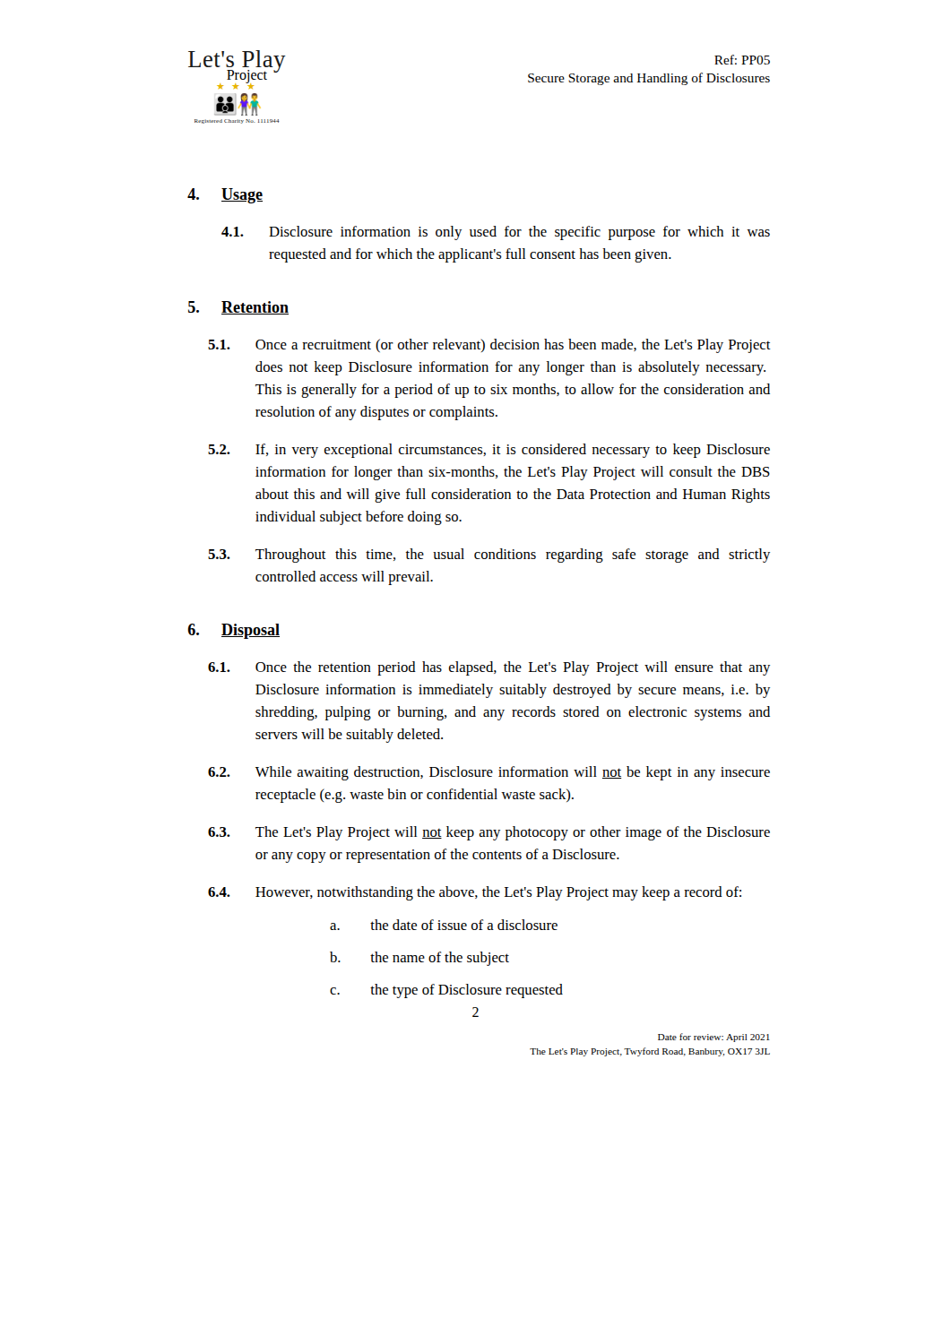Let's Play
Project
★ ★ ★
👪👫
Registered Charity No. 1111944
Ref: PP05
Secure Storage and Handling of Disclosures
Usage
Disclosure information is only used for the specific purpose for which it was requested and for which the applicant's full consent has been given.
Retention
Once a recruitment (or other relevant) decision has been made, the Let's Play Project does not keep Disclosure information for any longer than is absolutely necessary. This is generally for a period of up to six months, to allow for the consideration and resolution of any disputes or complaints.
If, in very exceptional circumstances, it is considered necessary to keep Disclosure information for longer than six-months, the Let's Play Project will consult the DBS about this and will give full consideration to the Data Protection and Human Rights individual subject before doing so.
Throughout this time, the usual conditions regarding safe storage and strictly controlled access will prevail.
Disposal
Once the retention period has elapsed, the Let's Play Project will ensure that any Disclosure information is immediately suitably destroyed by secure means, i.e. by shredding, pulping or burning, and any records stored on electronic systems and servers will be suitably deleted.
While awaiting destruction, Disclosure information will not be kept in any insecure receptacle (e.g. waste bin or confidential waste sack).
The Let's Play Project will not keep any photocopy or other image of the Disclosure or any copy or representation of the contents of a Disclosure.
However, notwithstanding the above, the Let's Play Project may keep a record of:
the date of issue of a disclosure
the name of the subject
the type of Disclosure requested
2
Date for review: April 2021
The Let's Play Project, Twyford Road, Banbury, OX17 3JL